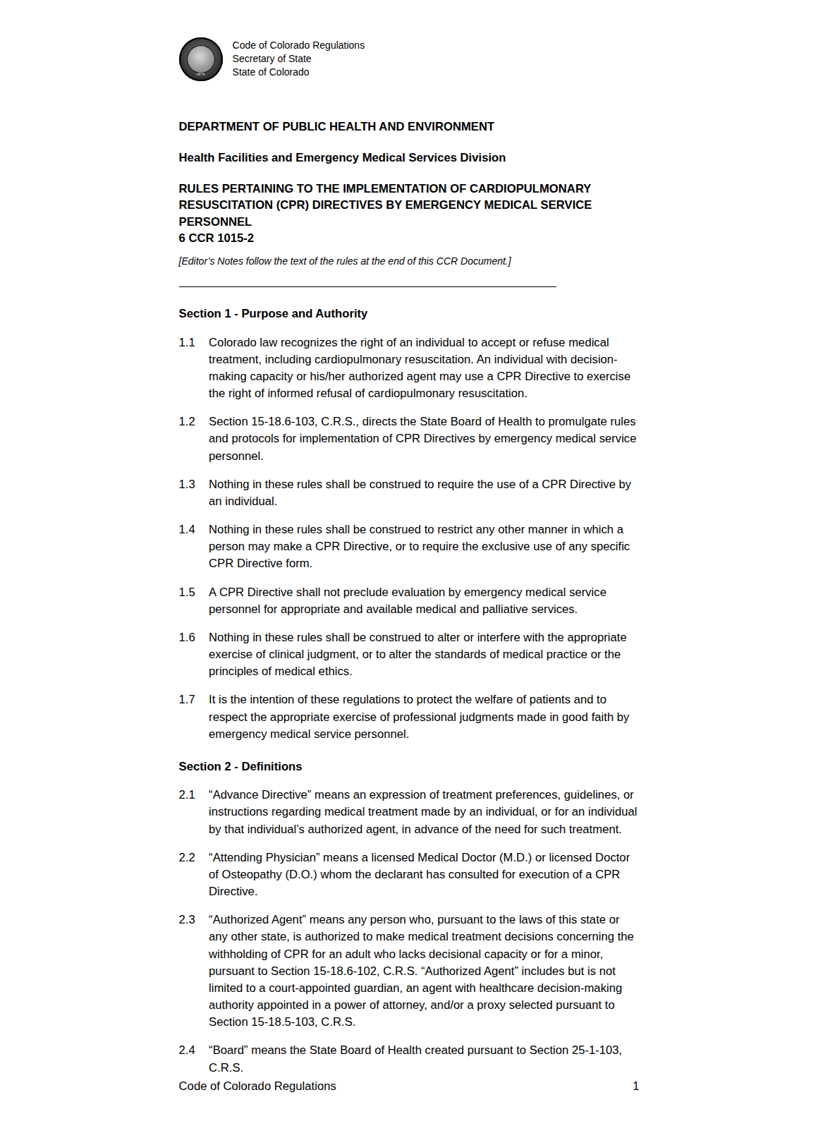Code of Colorado Regulations
Secretary of State
State of Colorado
DEPARTMENT OF PUBLIC HEALTH AND ENVIRONMENT
Health Facilities and Emergency Medical Services Division
RULES PERTAINING TO THE IMPLEMENTATION OF CARDIOPULMONARY RESUSCITATION (CPR) DIRECTIVES BY EMERGENCY MEDICAL SERVICE PERSONNEL
6 CCR 1015-2
[Editor’s Notes follow the text of the rules at the end of this CCR Document.]
Section 1 - Purpose and Authority
1.1 Colorado law recognizes the right of an individual to accept or refuse medical treatment, including cardiopulmonary resuscitation. An individual with decision-making capacity or his/her authorized agent may use a CPR Directive to exercise the right of informed refusal of cardiopulmonary resuscitation.
1.2 Section 15-18.6-103, C.R.S., directs the State Board of Health to promulgate rules and protocols for implementation of CPR Directives by emergency medical service personnel.
1.3 Nothing in these rules shall be construed to require the use of a CPR Directive by an individual.
1.4 Nothing in these rules shall be construed to restrict any other manner in which a person may make a CPR Directive, or to require the exclusive use of any specific CPR Directive form.
1.5 A CPR Directive shall not preclude evaluation by emergency medical service personnel for appropriate and available medical and palliative services.
1.6 Nothing in these rules shall be construed to alter or interfere with the appropriate exercise of clinical judgment, or to alter the standards of medical practice or the principles of medical ethics.
1.7 It is the intention of these regulations to protect the welfare of patients and to respect the appropriate exercise of professional judgments made in good faith by emergency medical service personnel.
Section 2 - Definitions
2.1 “Advance Directive” means an expression of treatment preferences, guidelines, or instructions regarding medical treatment made by an individual, or for an individual by that individual’s authorized agent, in advance of the need for such treatment.
2.2 “Attending Physician” means a licensed Medical Doctor (M.D.) or licensed Doctor of Osteopathy (D.O.) whom the declarant has consulted for execution of a CPR Directive.
2.3 “Authorized Agent” means any person who, pursuant to the laws of this state or any other state, is authorized to make medical treatment decisions concerning the withholding of CPR for an adult who lacks decisional capacity or for a minor, pursuant to Section 15-18.6-102, C.R.S. “Authorized Agent” includes but is not limited to a court-appointed guardian, an agent with healthcare decision-making authority appointed in a power of attorney, and/or a proxy selected pursuant to Section 15-18.5-103, C.R.S.
2.4 “Board” means the State Board of Health created pursuant to Section 25-1-103, C.R.S.
Code of Colorado Regulations 1